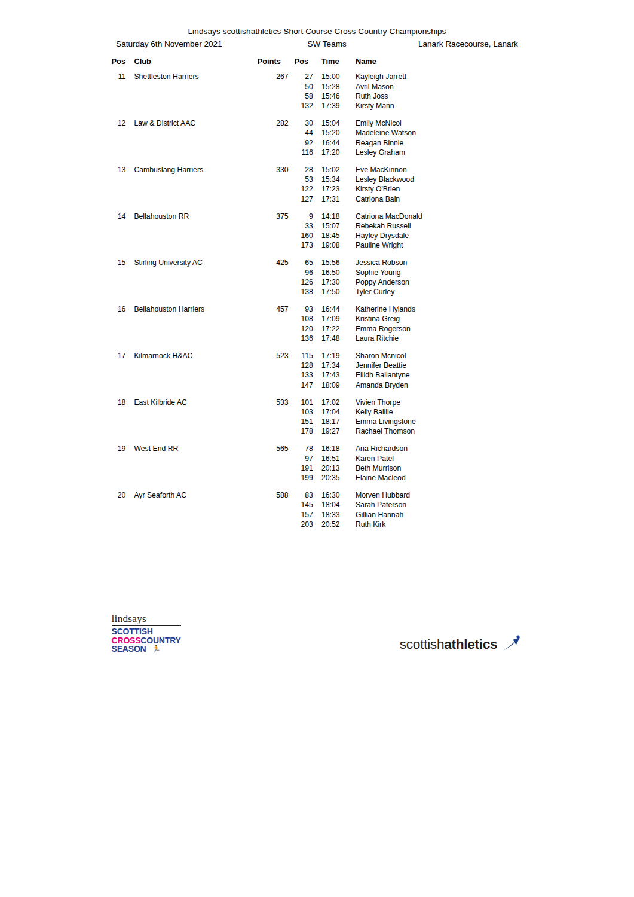Lindsays scottishathletics Short Course Cross Country Championships
Saturday 6th November 2021
SW Teams
Lanark Racecourse, Lanark
| Pos | Club | Points | Pos | Time | Name |
| --- | --- | --- | --- | --- | --- |
| 11 | Shettleston Harriers | 267 | 27 | 15:00 | Kayleigh Jarrett |
| | | | 50 | 15:28 | Avril Mason |
| | | | 58 | 15:46 | Ruth Joss |
| | | | 132 | 17:39 | Kirsty Mann |
| 12 | Law & District AAC | 282 | 30 | 15:04 | Emily McNicol |
| | | | 44 | 15:20 | Madeleine Watson |
| | | | 92 | 16:44 | Reagan Binnie |
| | | | 116 | 17:20 | Lesley Graham |
| 13 | Cambuslang Harriers | 330 | 28 | 15:02 | Eve MacKinnon |
| | | | 53 | 15:34 | Lesley Blackwood |
| | | | 122 | 17:23 | Kirsty O'Brien |
| | | | 127 | 17:31 | Catriona Bain |
| 14 | Bellahouston RR | 375 | 9 | 14:18 | Catriona MacDonald |
| | | | 33 | 15:07 | Rebekah Russell |
| | | | 160 | 18:45 | Hayley Drysdale |
| | | | 173 | 19:08 | Pauline Wright |
| 15 | Stirling University AC | 425 | 65 | 15:56 | Jessica Robson |
| | | | 96 | 16:50 | Sophie Young |
| | | | 126 | 17:30 | Poppy Anderson |
| | | | 138 | 17:50 | Tyler Curley |
| 16 | Bellahouston Harriers | 457 | 93 | 16:44 | Katherine Hylands |
| | | | 108 | 17:09 | Kristina Greig |
| | | | 120 | 17:22 | Emma Rogerson |
| | | | 136 | 17:48 | Laura Ritchie |
| 17 | Kilmarnock H&AC | 523 | 115 | 17:19 | Sharon Mcnicol |
| | | | 128 | 17:34 | Jennifer Beattie |
| | | | 133 | 17:43 | Eilidh Ballantyne |
| | | | 147 | 18:09 | Amanda Bryden |
| 18 | East Kilbride AC | 533 | 101 | 17:02 | Vivien Thorpe |
| | | | 103 | 17:04 | Kelly Baillie |
| | | | 151 | 18:17 | Emma Livingstone |
| | | | 178 | 19:27 | Rachael Thomson |
| 19 | West End RR | 565 | 78 | 16:18 | Ana Richardson |
| | | | 97 | 16:51 | Karen Patel |
| | | | 191 | 20:13 | Beth Murrison |
| | | | 199 | 20:35 | Elaine Macleod |
| 20 | Ayr Seaforth AC | 588 | 83 | 16:30 | Morven Hubbard |
| | | | 145 | 18:04 | Sarah Paterson |
| | | | 157 | 18:33 | Gillian Hannah |
| | | | 203 | 20:52 | Ruth Kirk |
lindsays
SCOTTISH
CROSSCOUNTRY
SEASON 🏃
scottish athletics